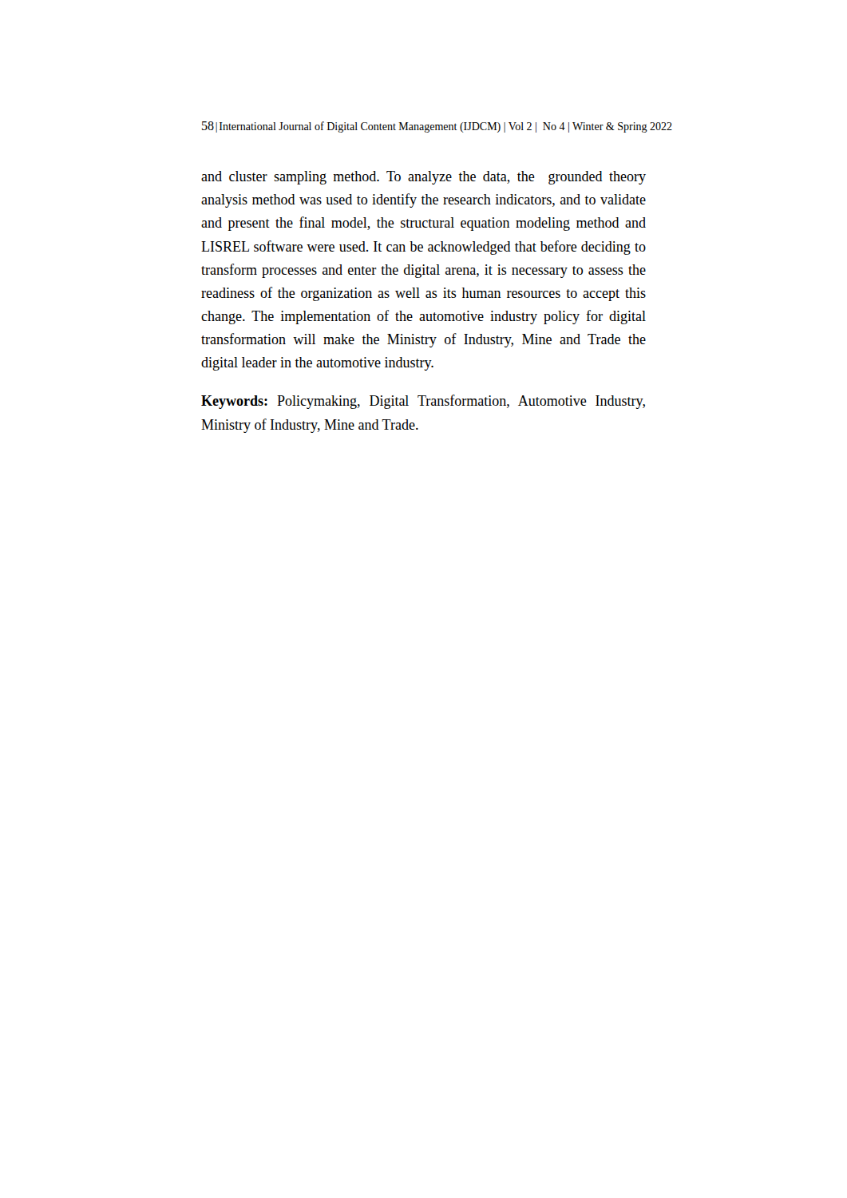58|International Journal of Digital Content Management (IJDCM) | Vol 2 | No 4 | Winter & Spring 2022
and cluster sampling method. To analyze the data, the grounded theory analysis method was used to identify the research indicators, and to validate and present the final model, the structural equation modeling method and LISREL software were used. It can be acknowledged that before deciding to transform processes and enter the digital arena, it is necessary to assess the readiness of the organization as well as its human resources to accept this change. The implementation of the automotive industry policy for digital transformation will make the Ministry of Industry, Mine and Trade the digital leader in the automotive industry.
Keywords: Policymaking, Digital Transformation, Automotive Industry, Ministry of Industry, Mine and Trade.